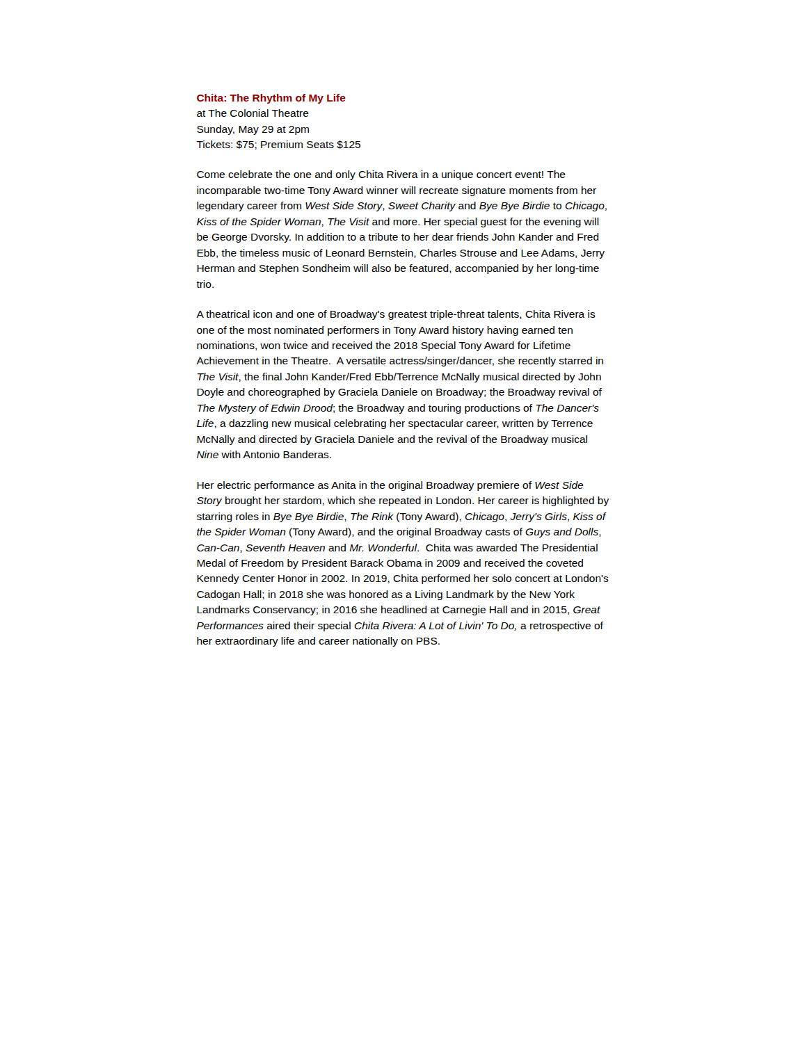Chita: The Rhythm of My Life
at The Colonial Theatre
Sunday, May 29 at 2pm
Tickets: $75; Premium Seats $125
Come celebrate the one and only Chita Rivera in a unique concert event! The incomparable two-time Tony Award winner will recreate signature moments from her legendary career from West Side Story, Sweet Charity and Bye Bye Birdie to Chicago, Kiss of the Spider Woman, The Visit and more. Her special guest for the evening will be George Dvorsky. In addition to a tribute to her dear friends John Kander and Fred Ebb, the timeless music of Leonard Bernstein, Charles Strouse and Lee Adams, Jerry Herman and Stephen Sondheim will also be featured, accompanied by her long-time trio.
A theatrical icon and one of Broadway's greatest triple-threat talents, Chita Rivera is one of the most nominated performers in Tony Award history having earned ten nominations, won twice and received the 2018 Special Tony Award for Lifetime Achievement in the Theatre. A versatile actress/singer/dancer, she recently starred in The Visit, the final John Kander/Fred Ebb/Terrence McNally musical directed by John Doyle and choreographed by Graciela Daniele on Broadway; the Broadway revival of The Mystery of Edwin Drood; the Broadway and touring productions of The Dancer's Life, a dazzling new musical celebrating her spectacular career, written by Terrence McNally and directed by Graciela Daniele and the revival of the Broadway musical Nine with Antonio Banderas.
Her electric performance as Anita in the original Broadway premiere of West Side Story brought her stardom, which she repeated in London. Her career is highlighted by starring roles in Bye Bye Birdie, The Rink (Tony Award), Chicago, Jerry's Girls, Kiss of the Spider Woman (Tony Award), and the original Broadway casts of Guys and Dolls, Can-Can, Seventh Heaven and Mr. Wonderful. Chita was awarded The Presidential Medal of Freedom by President Barack Obama in 2009 and received the coveted Kennedy Center Honor in 2002. In 2019, Chita performed her solo concert at London's Cadogan Hall; in 2018 she was honored as a Living Landmark by the New York Landmarks Conservancy; in 2016 she headlined at Carnegie Hall and in 2015, Great Performances aired their special Chita Rivera: A Lot of Livin' To Do, a retrospective of her extraordinary life and career nationally on PBS.